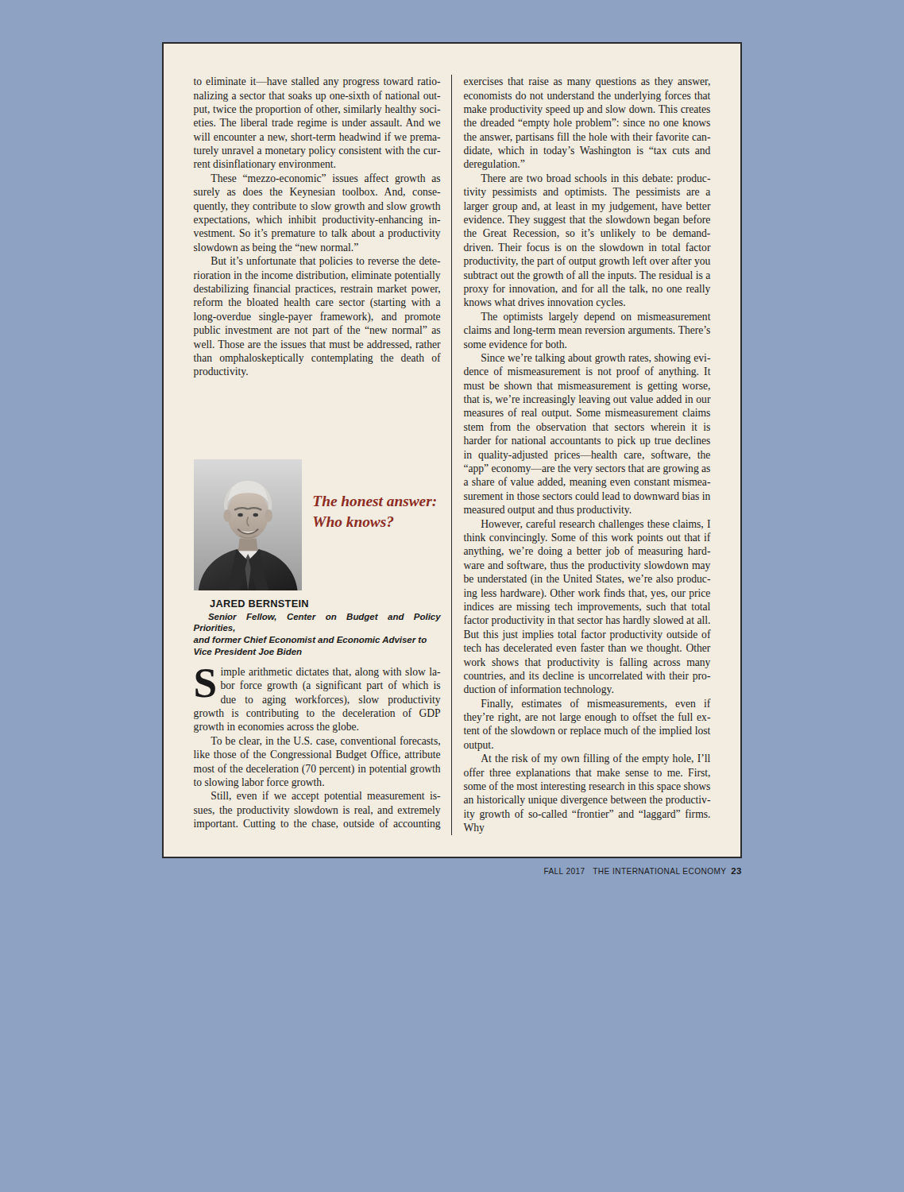to eliminate it—have stalled any progress toward rationalizing a sector that soaks up one-sixth of national output, twice the proportion of other, similarly healthy societies. The liberal trade regime is under assault. And we will encounter a new, short-term headwind if we prematurely unravel a monetary policy consistent with the current disinflationary environment.
These “mezzo-economic” issues affect growth as surely as does the Keynesian toolbox. And, consequently, they contribute to slow growth and slow growth expectations, which inhibit productivity-enhancing investment. So it’s premature to talk about a productivity slowdown as being the “new normal.”
But it’s unfortunate that policies to reverse the deterioration in the income distribution, eliminate potentially destabilizing financial practices, restrain market power, reform the bloated health care sector (starting with a long-overdue single-payer framework), and promote public investment are not part of the “new normal” as well. Those are the issues that must be addressed, rather than omphaloskeptically contemplating the death of productivity.
The honest answer:
Who knows?
JARED BERNSTEIN
Senior Fellow, Center on Budget and Policy Priorities,
and former Chief Economist and Economic Adviser to
Vice President Joe Biden
Simple arithmetic dictates that, along with slow labor force growth (a significant part of which is due to aging workforces), slow productivity growth is contributing to the deceleration of GDP growth in economies across the globe.
To be clear, in the U.S. case, conventional forecasts, like those of the Congressional Budget Office, attribute most of the deceleration (70 percent) in potential growth to slowing labor force growth.
Still, even if we accept potential measurement issues, the productivity slowdown is real, and extremely important. Cutting to the chase, outside of accounting exercises that raise as many questions as they answer, economists do not understand the underlying forces that make productivity speed up and slow down. This creates the dreaded “empty hole problem”: since no one knows the answer, partisans fill the hole with their favorite candidate, which in today’s Washington is “tax cuts and deregulation.”
There are two broad schools in this debate: productivity pessimists and optimists. The pessimists are a larger group and, at least in my judgement, have better evidence. They suggest that the slowdown began before the Great Recession, so it’s unlikely to be demand-driven. Their focus is on the slowdown in total factor productivity, the part of output growth left over after you subtract out the growth of all the inputs. The residual is a proxy for innovation, and for all the talk, no one really knows what drives innovation cycles.
The optimists largely depend on mismeasurement claims and long-term mean reversion arguments. There’s some evidence for both.
Since we’re talking about growth rates, showing evidence of mismeasurement is not proof of anything. It must be shown that mismeasurement is getting worse, that is, we’re increasingly leaving out value added in our measures of real output. Some mismeasurement claims stem from the observation that sectors wherein it is harder for national accountants to pick up true declines in quality-adjusted prices—health care, software, the “app” economy—are the very sectors that are growing as a share of value added, meaning even constant mismeasurement in those sectors could lead to downward bias in measured output and thus productivity.
However, careful research challenges these claims, I think convincingly. Some of this work points out that if anything, we’re doing a better job of measuring hardware and software, thus the productivity slowdown may be understated (in the United States, we’re also producing less hardware). Other work finds that, yes, our price indices are missing tech improvements, such that total factor productivity in that sector has hardly slowed at all. But this just implies total factor productivity outside of tech has decelerated even faster than we thought. Other work shows that productivity is falling across many countries, and its decline is uncorrelated with their production of information technology.
Finally, estimates of mismeasurements, even if they’re right, are not large enough to offset the full extent of the slowdown or replace much of the implied lost output.
At the risk of my own filling of the empty hole, I’ll offer three explanations that make sense to me. First, some of the most interesting research in this space shows an historically unique divergence between the productivity growth of so-called “frontier” and “laggard” firms. Why
FALL 2017 THE INTERNATIONAL ECONOMY23